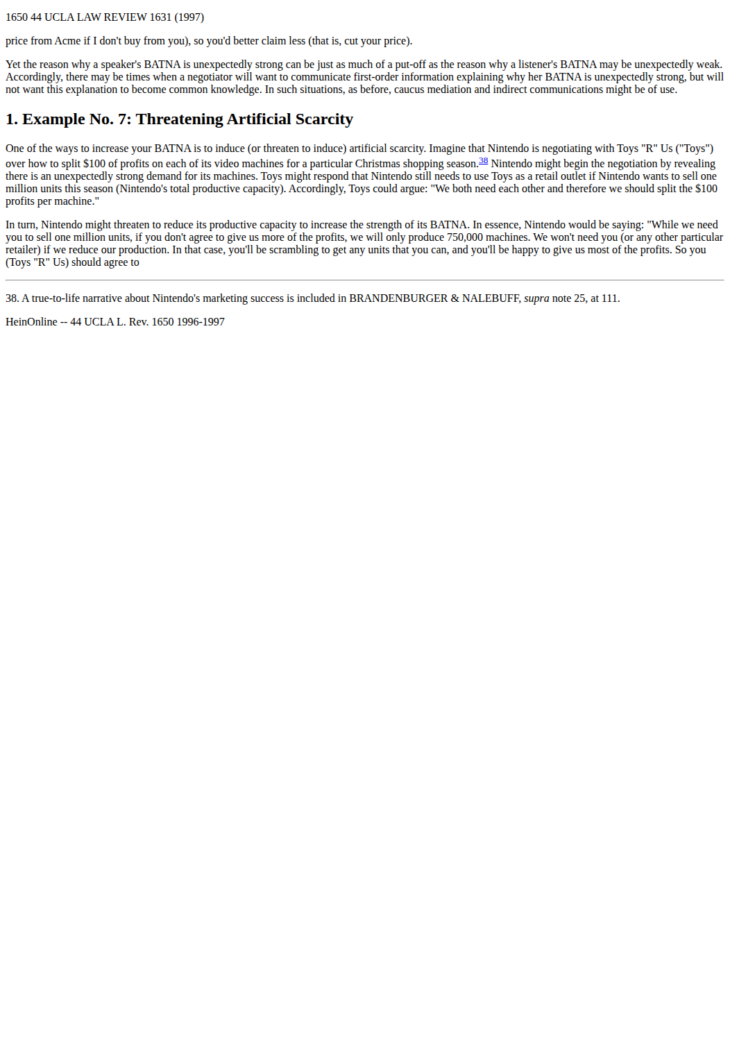1650 44 UCLA LAW REVIEW 1631 (1997)
price from Acme if I don't buy from you), so you'd better claim less (that is, cut your price).
Yet the reason why a speaker's BATNA is unexpectedly strong can be just as much of a put-off as the reason why a listener's BATNA may be unexpectedly weak. Accordingly, there may be times when a negotiator will want to communicate first-order information explaining why her BATNA is unexpectedly strong, but will not want this explanation to become common knowledge. In such situations, as before, caucus mediation and indirect communications might be of use.
1. Example No. 7: Threatening Artificial Scarcity
One of the ways to increase your BATNA is to induce (or threaten to induce) artificial scarcity. Imagine that Nintendo is negotiating with Toys "R" Us ("Toys") over how to split $100 of profits on each of its video machines for a particular Christmas shopping season.38 Nintendo might begin the negotiation by revealing there is an unexpectedly strong demand for its machines. Toys might respond that Nintendo still needs to use Toys as a retail outlet if Nintendo wants to sell one million units this season (Nintendo's total productive capacity). Accordingly, Toys could argue: "We both need each other and therefore we should split the $100 profits per machine."
In turn, Nintendo might threaten to reduce its productive capacity to increase the strength of its BATNA. In essence, Nintendo would be saying: "While we need you to sell one million units, if you don't agree to give us more of the profits, we will only produce 750,000 machines. We won't need you (or any other particular retailer) if we reduce our production. In that case, you'll be scrambling to get any units that you can, and you'll be happy to give us most of the profits. So you (Toys "R" Us) should agree to
38. A true-to-life narrative about Nintendo's marketing success is included in BRANDENBURGER & NALEBUFF, supra note 25, at 111.
HeinOnline -- 44 UCLA L. Rev. 1650 1996-1997